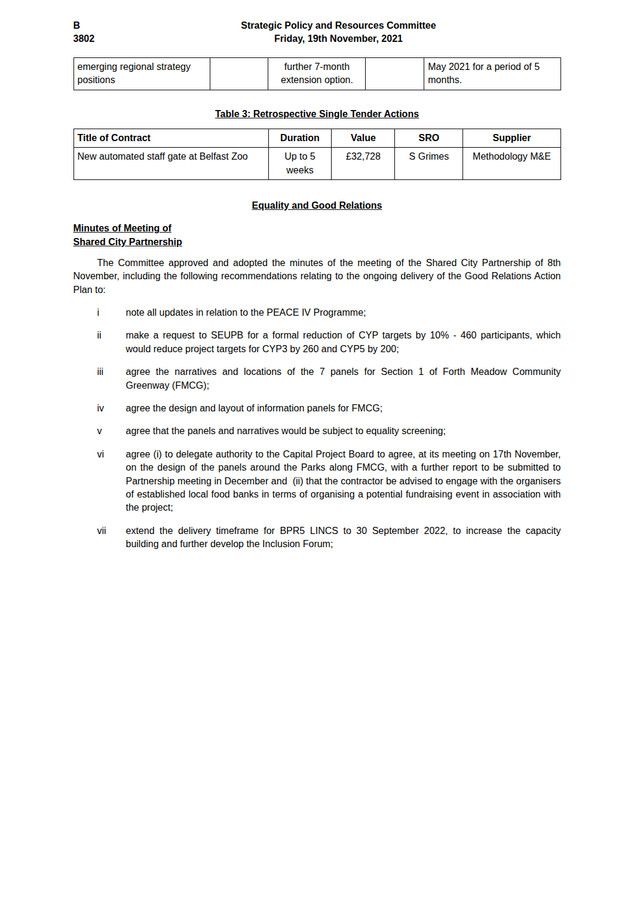B
3802
Strategic Policy and Resources Committee
Friday, 19th November, 2021
| emerging regional strategy positions | | further 7-month extension option. | | May 2021 for a period of 5 months. |
Table 3: Retrospective Single Tender Actions
| Title of Contract | Duration | Value | SRO | Supplier |
| --- | --- | --- | --- | --- |
| New automated staff gate at Belfast Zoo | Up to 5 weeks | £32,728 | S Grimes | Methodology M&E |
Equality and Good Relations
Minutes of Meeting of
Shared City Partnership
The Committee approved and adopted the minutes of the meeting of the Shared City Partnership of 8th November, including the following recommendations relating to the ongoing delivery of the Good Relations Action Plan to:
i note all updates in relation to the PEACE IV Programme;
ii make a request to SEUPB for a formal reduction of CYP targets by 10% - 460 participants, which would reduce project targets for CYP3 by 260 and CYP5 by 200;
iii agree the narratives and locations of the 7 panels for Section 1 of Forth Meadow Community Greenway (FMCG);
iv agree the design and layout of information panels for FMCG;
v agree that the panels and narratives would be subject to equality screening;
vi agree (i) to delegate authority to the Capital Project Board to agree, at its meeting on 17th November, on the design of the panels around the Parks along FMCG, with a further report to be submitted to Partnership meeting in December and (ii) that the contractor be advised to engage with the organisers of established local food banks in terms of organising a potential fundraising event in association with the project;
vii extend the delivery timeframe for BPR5 LINCS to 30 September 2022, to increase the capacity building and further develop the Inclusion Forum;